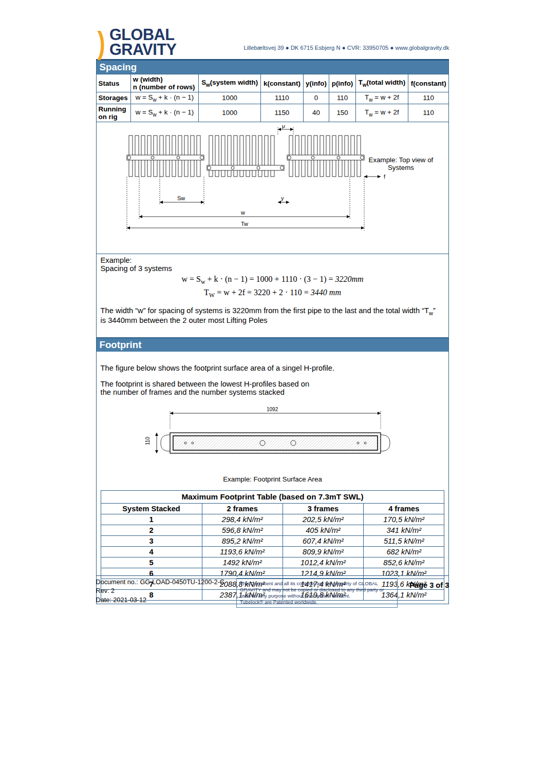)
GLOBAL GRAVITY
Lillebæltsvej 39 ● DK 6715 Esbjerg N ● CVR: 33950705 ● www.globalgravity.dk
Spacing
| Status | w (width) n (number of rows) | S w (system width) | k (constant) | y(info) | p(info) | T w (total width) | f (constant) |
| --- | --- | --- | --- | --- | --- | --- | --- |
| Storages | w = S w + k · (n − 1) | 1000 | 1110 | 0 | 110 | T w = w + 2f | 110 |
| Running on rig | w = S w + k · (n − 1) | 1000 | 1150 | 40 | 150 | T w = w + 2f | 110 |
p f Sw y w Tw
Example: Top view of Systems
Example:
Spacing of 3 systems
w = Sw + k · (n − 1) = 1000 + 1110 · (3 − 1) = 3220mm
TW = w + 2f = 3220 + 2 · 110 = 3440 mm
The width “w” for spacing of systems is 3220mm from the first pipe to the last and the total width “Tw” is 3440mm between the 2 outer most Lifting Poles
Footprint
The figure below shows the footprint surface area of a singel H-profile.
The footprint is shared between the lowest H-profiles based on
the number of frames and the number systems stacked
1092 110
Example: Footprint Surface Area
Maximum Footprint Table (based on 7.3mT SWL)
| System Stacked | 2 frames | 3 frames | 4 frames |
| --- | --- | --- | --- |
| 1 | 298,4 kN/m² | 202,5 kN/m² | 170,5 kN/m² |
| 2 | 596,8 kN/m² | 405 kN/m² | 341 kN/m² |
| 3 | 895,2 kN/m² | 607,4 kN/m² | 511,5 kN/m² |
| 4 | 1193,6 kN/m² | 809,9 kN/m² | 682 kN/m² |
| 5 | 1492 kN/m² | 1012,4 kN/m² | 852,6 kN/m² |
| 6 | 1790,4 kN/m² | 1214,9 kN/m² | 1023,1 kN/m² |
| 7 | 2088,8 kN/m² | 1417,4 kN/m² | 1193,6 kN/m² |
| 8 | 2387,1 kN/m² | 1619,8 kN/m² | 1364,1 kN/m² |
Document no.: GG-LOAD-0450TU-1200-2-C
Rev: 2
Date: 2021-03-12
This Document and all its contents are the property of GLOBAL GRAVITY and may not be copied or disclosed to any third party or used for any purpose without prior written consent.
Tubelock® are Patented worldwide.
Page 3 of 3